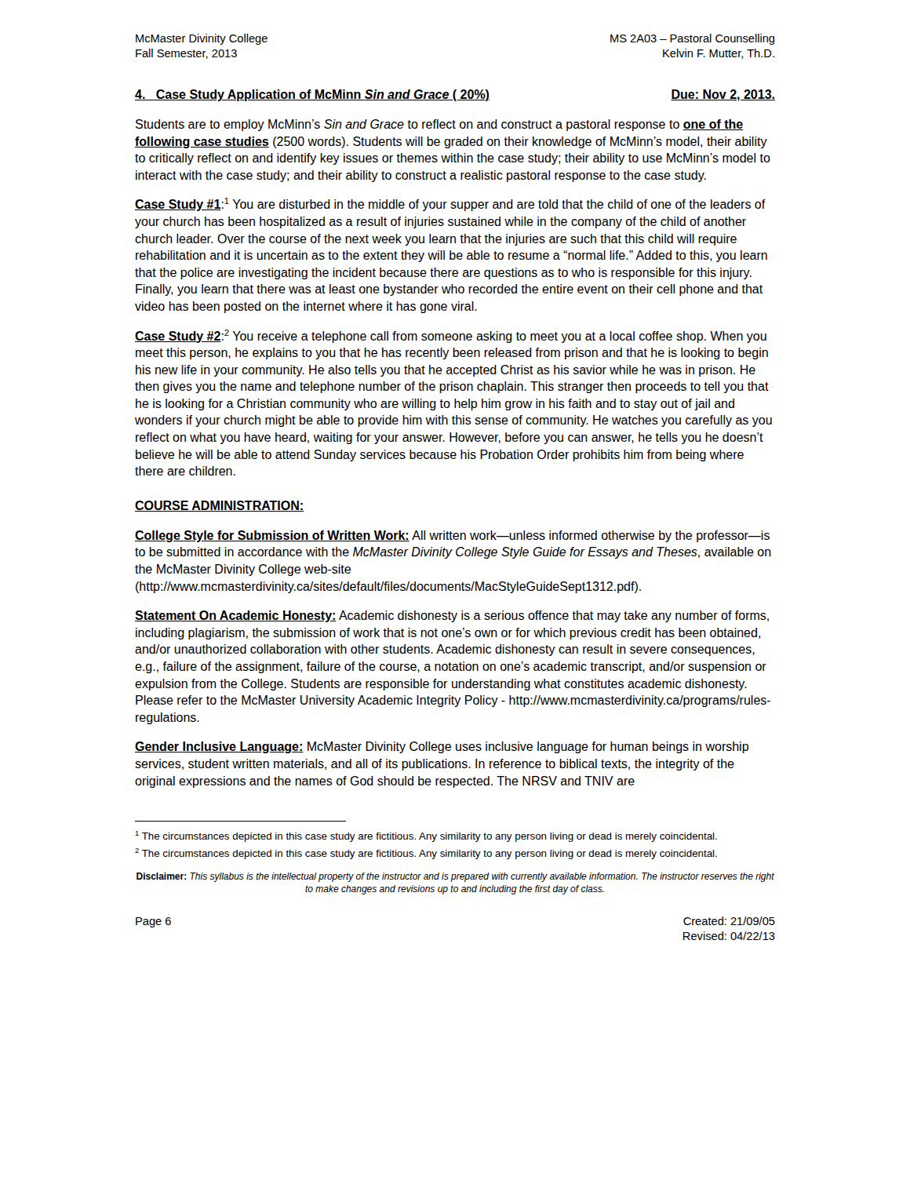McMaster Divinity College
Fall Semester, 2013
MS 2A03 – Pastoral Counselling
Kelvin F. Mutter, Th.D.
4. Case Study Application of McMinn Sin and Grace ( 20%) Due: Nov 2, 2013.
Students are to employ McMinn’s Sin and Grace to reflect on and construct a pastoral response to one of the following case studies (2500 words). Students will be graded on their knowledge of McMinn’s model, their ability to critically reflect on and identify key issues or themes within the case study; their ability to use McMinn’s model to interact with the case study; and their ability to construct a realistic pastoral response to the case study.
Case Study #1:1 You are disturbed in the middle of your supper and are told that the child of one of the leaders of your church has been hospitalized as a result of injuries sustained while in the company of the child of another church leader. Over the course of the next week you learn that the injuries are such that this child will require rehabilitation and it is uncertain as to the extent they will be able to resume a “normal life.” Added to this, you learn that the police are investigating the incident because there are questions as to who is responsible for this injury. Finally, you learn that there was at least one bystander who recorded the entire event on their cell phone and that video has been posted on the internet where it has gone viral.
Case Study #2:2 You receive a telephone call from someone asking to meet you at a local coffee shop. When you meet this person, he explains to you that he has recently been released from prison and that he is looking to begin his new life in your community. He also tells you that he accepted Christ as his savior while he was in prison. He then gives you the name and telephone number of the prison chaplain. This stranger then proceeds to tell you that he is looking for a Christian community who are willing to help him grow in his faith and to stay out of jail and wonders if your church might be able to provide him with this sense of community. He watches you carefully as you reflect on what you have heard, waiting for your answer. However, before you can answer, he tells you he doesn’t believe he will be able to attend Sunday services because his Probation Order prohibits him from being where there are children.
COURSE ADMINISTRATION:
College Style for Submission of Written Work: All written work—unless informed otherwise by the professor—is to be submitted in accordance with the McMaster Divinity College Style Guide for Essays and Theses, available on the McMaster Divinity College web-site (http://www.mcmasterdivinity.ca/sites/default/files/documents/MacStyleGuideSept1312.pdf).
Statement On Academic Honesty: Academic dishonesty is a serious offence that may take any number of forms, including plagiarism, the submission of work that is not one’s own or for which previous credit has been obtained, and/or unauthorized collaboration with other students. Academic dishonesty can result in severe consequences, e.g., failure of the assignment, failure of the course, a notation on one’s academic transcript, and/or suspension or expulsion from the College. Students are responsible for understanding what constitutes academic dishonesty. Please refer to the McMaster University Academic Integrity Policy - http://www.mcmasterdivinity.ca/programs/rules-regulations.
Gender Inclusive Language: McMaster Divinity College uses inclusive language for human beings in worship services, student written materials, and all of its publications. In reference to biblical texts, the integrity of the original expressions and the names of God should be respected. The NRSV and TNIV are
1 The circumstances depicted in this case study are fictitious. Any similarity to any person living or dead is merely coincidental.
2 The circumstances depicted in this case study are fictitious. Any similarity to any person living or dead is merely coincidental.
Disclaimer: This syllabus is the intellectual property of the instructor and is prepared with currently available information. The instructor reserves the right to make changes and revisions up to and including the first day of class.
Page 6
Created: 21/09/05
Revised: 04/22/13